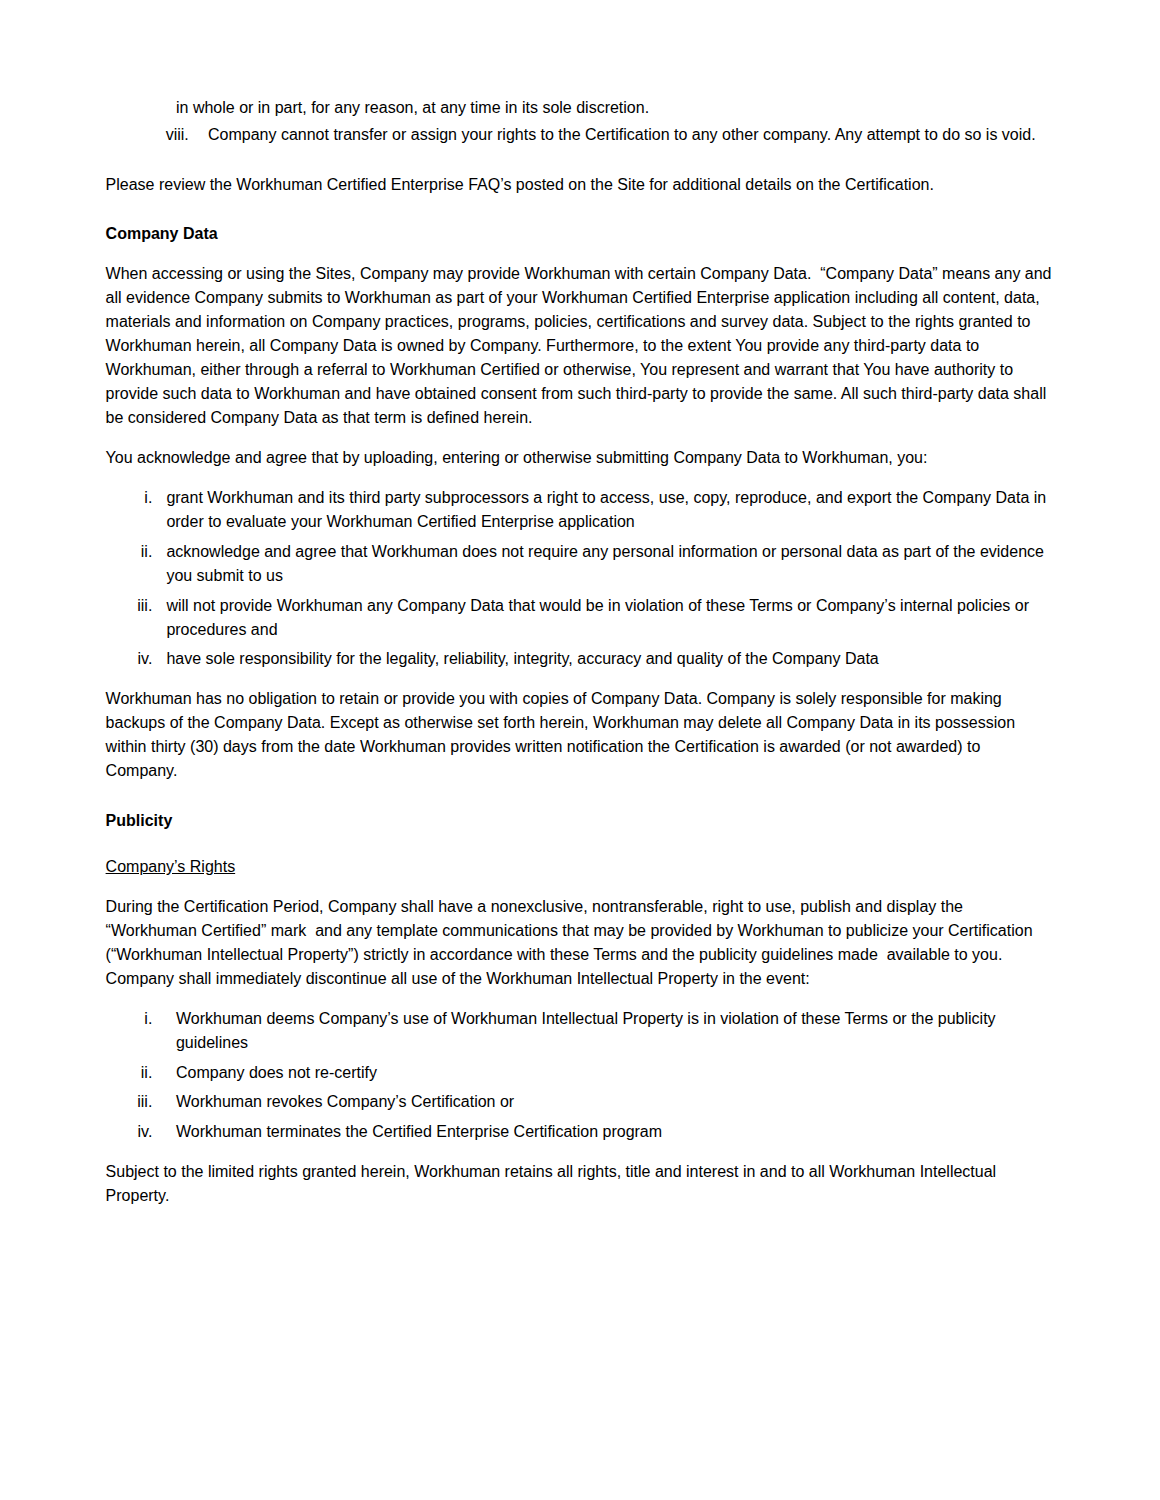in whole or in part, for any reason, at any time in its sole discretion.
viii. Company cannot transfer or assign your rights to the Certification to any other company. Any attempt to do so is void.
Please review the Workhuman Certified Enterprise FAQ’s posted on the Site for additional details on the Certification.
Company Data
When accessing or using the Sites, Company may provide Workhuman with certain Company Data. “Company Data” means any and all evidence Company submits to Workhuman as part of your Workhuman Certified Enterprise application including all content, data, materials and information on Company practices, programs, policies, certifications and survey data. Subject to the rights granted to Workhuman herein, all Company Data is owned by Company. Furthermore, to the extent You provide any third-party data to Workhuman, either through a referral to Workhuman Certified or otherwise, You represent and warrant that You have authority to provide such data to Workhuman and have obtained consent from such third-party to provide the same. All such third-party data shall be considered Company Data as that term is defined herein.
You acknowledge and agree that by uploading, entering or otherwise submitting Company Data to Workhuman, you:
grant Workhuman and its third party subprocessors a right to access, use, copy, reproduce, and export the Company Data in order to evaluate your Workhuman Certified Enterprise application
acknowledge and agree that Workhuman does not require any personal information or personal data as part of the evidence you submit to us
will not provide Workhuman any Company Data that would be in violation of these Terms or Company’s internal policies or procedures and
have sole responsibility for the legality, reliability, integrity, accuracy and quality of the Company Data
Workhuman has no obligation to retain or provide you with copies of Company Data. Company is solely responsible for making backups of the Company Data. Except as otherwise set forth herein, Workhuman may delete all Company Data in its possession within thirty (30) days from the date Workhuman provides written notification the Certification is awarded (or not awarded) to Company.
Publicity
Company’s Rights
During the Certification Period, Company shall have a nonexclusive, nontransferable, right to use, publish and display the “Workhuman Certified” mark and any template communications that may be provided by Workhuman to publicize your Certification (“Workhuman Intellectual Property”) strictly in accordance with these Terms and the publicity guidelines made available to you. Company shall immediately discontinue all use of the Workhuman Intellectual Property in the event:
Workhuman deems Company’s use of Workhuman Intellectual Property is in violation of these Terms or the publicity guidelines
Company does not re-certify
Workhuman revokes Company’s Certification or
Workhuman terminates the Certified Enterprise Certification program
Subject to the limited rights granted herein, Workhuman retains all rights, title and interest in and to all Workhuman Intellectual Property.